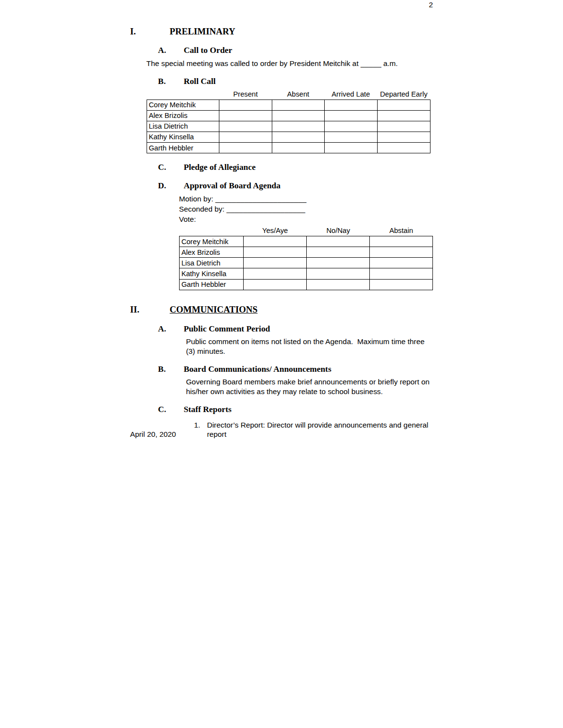2
I. PRELIMINARY
A. Call to Order
The special meeting was called to order by President Meitchik at _____ a.m.
B. Roll Call
| | Present | Absent | Arrived Late | Departed Early |
| --- | --- | --- | --- | --- |
| Corey Meitchik | | | | |
| Alex Brizolis | | | | |
| Lisa Dietrich | | | | |
| Kathy Kinsella | | | | |
| Garth Hebbler | | | | |
C. Pledge of Allegiance
D. Approval of Board Agenda
Motion by: ______________________
Seconded by: ___________________
Vote:
| | Yes/Aye | No/Nay | Abstain |
| --- | --- | --- | --- |
| Corey Meitchik | | | |
| Alex Brizolis | | | |
| Lisa Dietrich | | | |
| Kathy Kinsella | | | |
| Garth Hebbler | | | |
II. COMMUNICATIONS
A. Public Comment Period
Public comment on items not listed on the Agenda. Maximum time three (3) minutes.
B. Board Communications/ Announcements
Governing Board members make brief announcements or briefly report on his/her own activities as they may relate to school business.
C. Staff Reports
Director’s Report: Director will provide announcements and general report
April 20, 2020